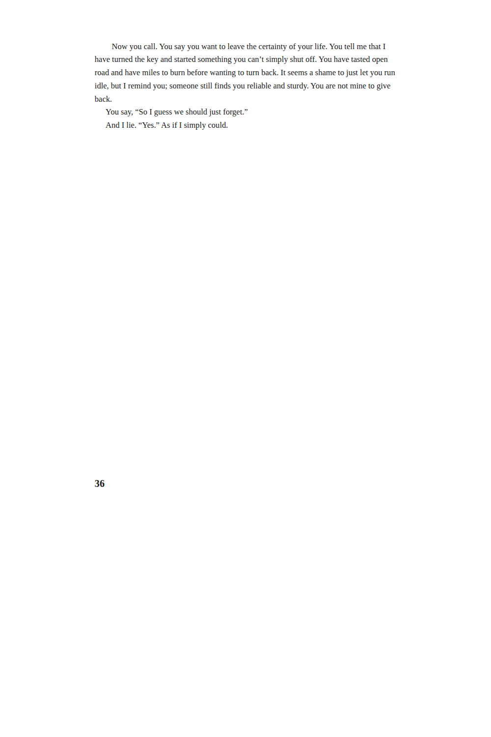Now you call. You say you want to leave the certainty of your life. You tell me that I have turned the key and started something you can’t simply shut off. You have tasted open road and have miles to burn before wanting to turn back. It seems a shame to just let you run idle, but I remind you; someone still finds you reliable and sturdy. You are not mine to give back.
You say, “So I guess we should just forget.”
And I lie. “Yes.” As if I simply could.
36